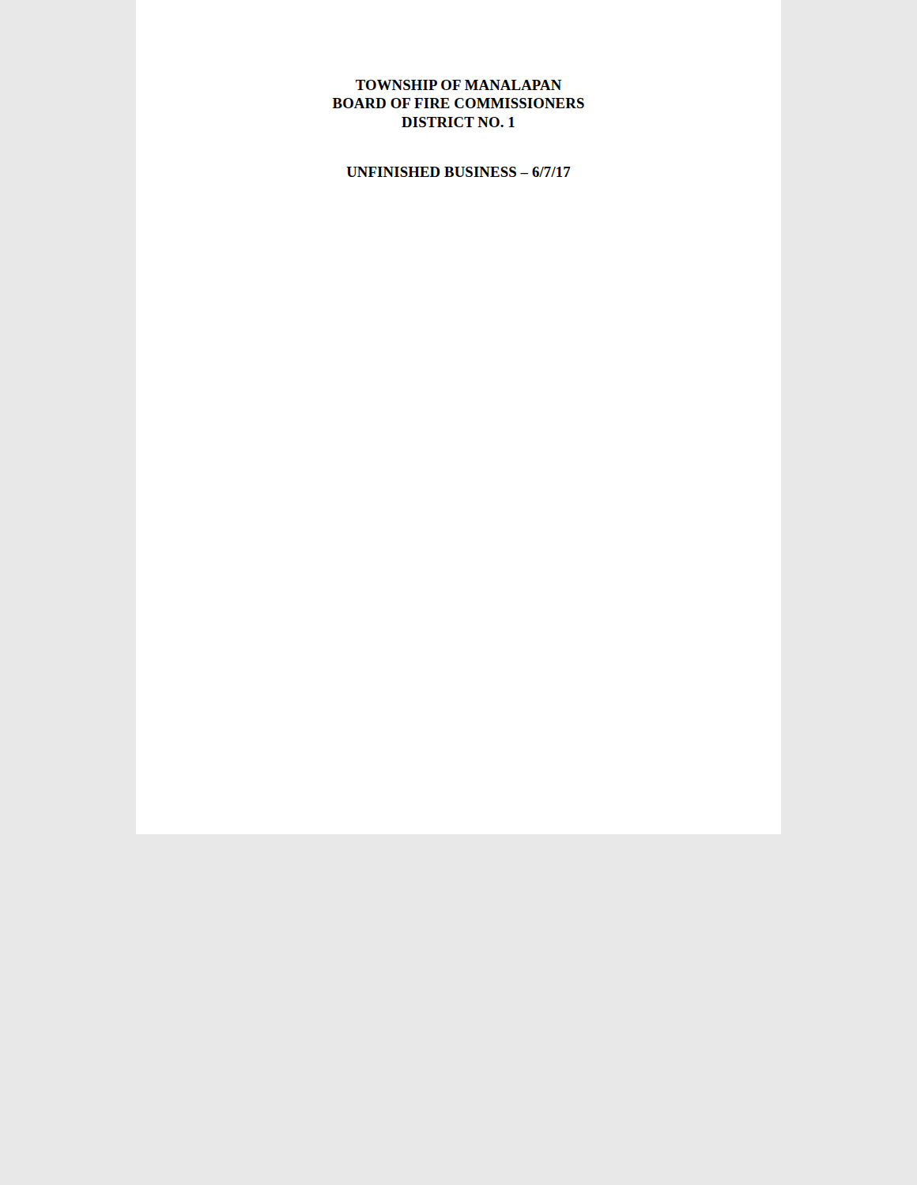TOWNSHIP OF MANALAPAN BOARD OF FIRE COMMISSIONERS DISTRICT NO. 1
UNFINISHED BUSINESS – 6/7/17